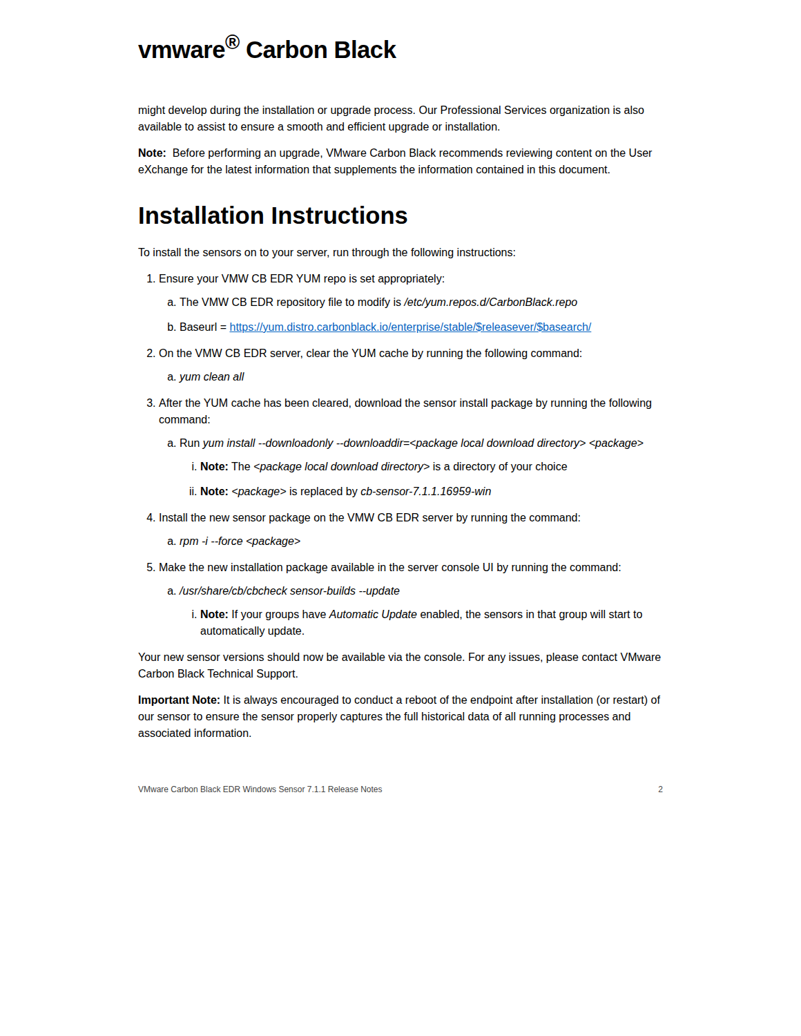vmware® Carbon Black
might develop during the installation or upgrade process. Our Professional Services organization is also available to assist to ensure a smooth and efficient upgrade or installation.
Note: Before performing an upgrade, VMware Carbon Black recommends reviewing content on the User eXchange for the latest information that supplements the information contained in this document.
Installation Instructions
To install the sensors on to your server, run through the following instructions:
Ensure your VMW CB EDR YUM repo is set appropriately:
The VMW CB EDR repository file to modify is /etc/yum.repos.d/CarbonBlack.repo
Baseurl = https://yum.distro.carbonblack.io/enterprise/stable/$releasever/$basearch/
On the VMW CB EDR server, clear the YUM cache by running the following command:
yum clean all
After the YUM cache has been cleared, download the sensor install package by running the following command:
Run yum install --downloadonly --downloaddir=<package local download directory> <package>
Note: The <package local download directory> is a directory of your choice
Note: <package> is replaced by cb-sensor-7.1.1.16959-win
Install the new sensor package on the VMW CB EDR server by running the command:
rpm -i --force <package>
Make the new installation package available in the server console UI by running the command:
/usr/share/cb/cbcheck sensor-builds --update
Note: If your groups have Automatic Update enabled, the sensors in that group will start to automatically update.
Your new sensor versions should now be available via the console. For any issues, please contact VMware Carbon Black Technical Support.
Important Note: It is always encouraged to conduct a reboot of the endpoint after installation (or restart) of our sensor to ensure the sensor properly captures the full historical data of all running processes and associated information.
VMware Carbon Black EDR Windows Sensor 7.1.1 Release Notes 2